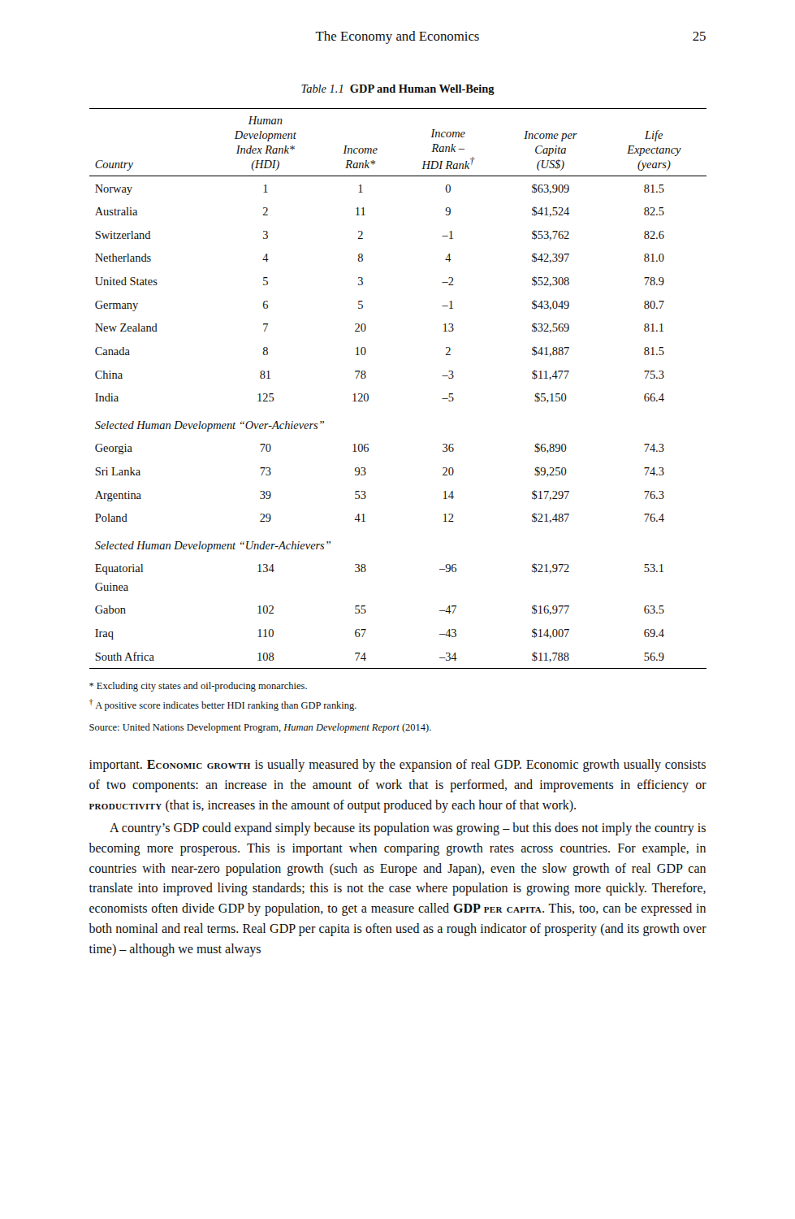The Economy and Economics 25
Table 1.1 GDP and Human Well-Being
| Country | Human Development Index Rank* (HDI) | Income Rank* | Income Rank – HDI Rank † | Income per Capita (US$) | Life Expectancy (years) |
| --- | --- | --- | --- | --- | --- |
| Norway | 1 | 1 | 0 | $63,909 | 81.5 |
| Australia | 2 | 11 | 9 | $41,524 | 82.5 |
| Switzerland | 3 | 2 | –1 | $53,762 | 82.6 |
| Netherlands | 4 | 8 | 4 | $42,397 | 81.0 |
| United States | 5 | 3 | –2 | $52,308 | 78.9 |
| Germany | 6 | 5 | –1 | $43,049 | 80.7 |
| New Zealand | 7 | 20 | 13 | $32,569 | 81.1 |
| Canada | 8 | 10 | 2 | $41,887 | 81.5 |
| China | 81 | 78 | –3 | $11,477 | 75.3 |
| India | 125 | 120 | –5 | $5,150 | 66.4 |
| Selected Human Development “Over-Achievers” |
| Georgia | 70 | 106 | 36 | $6,890 | 74.3 |
| Sri Lanka | 73 | 93 | 20 | $9,250 | 74.3 |
| Argentina | 39 | 53 | 14 | $17,297 | 76.3 |
| Poland | 29 | 41 | 12 | $21,487 | 76.4 |
| Selected Human Development “Under-Achievers” |
| Equatorial Guinea | 134 | 38 | –96 | $21,972 | 53.1 |
| Gabon | 102 | 55 | –47 | $16,977 | 63.5 |
| Iraq | 110 | 67 | –43 | $14,007 | 69.4 |
| South Africa | 108 | 74 | –34 | $11,788 | 56.9 |
* Excluding city states and oil-producing monarchies.
† A positive score indicates better HDI ranking than GDP ranking.
Source: United Nations Development Program, Human Development Report (2014).
important. Economic growth is usually measured by the expansion of real GDP. Economic growth usually consists of two components: an increase in the amount of work that is performed, and improvements in efficiency or productivity (that is, increases in the amount of output produced by each hour of that work).
A country’s GDP could expand simply because its population was growing – but this does not imply the country is becoming more prosperous. This is important when comparing growth rates across countries. For example, in countries with near-zero population growth (such as Europe and Japan), even the slow growth of real GDP can translate into improved living standards; this is not the case where population is growing more quickly. Therefore, economists often divide GDP by population, to get a measure called GDP per capita. This, too, can be expressed in both nominal and real terms. Real GDP per capita is often used as a rough indicator of prosperity (and its growth over time) – although we must always